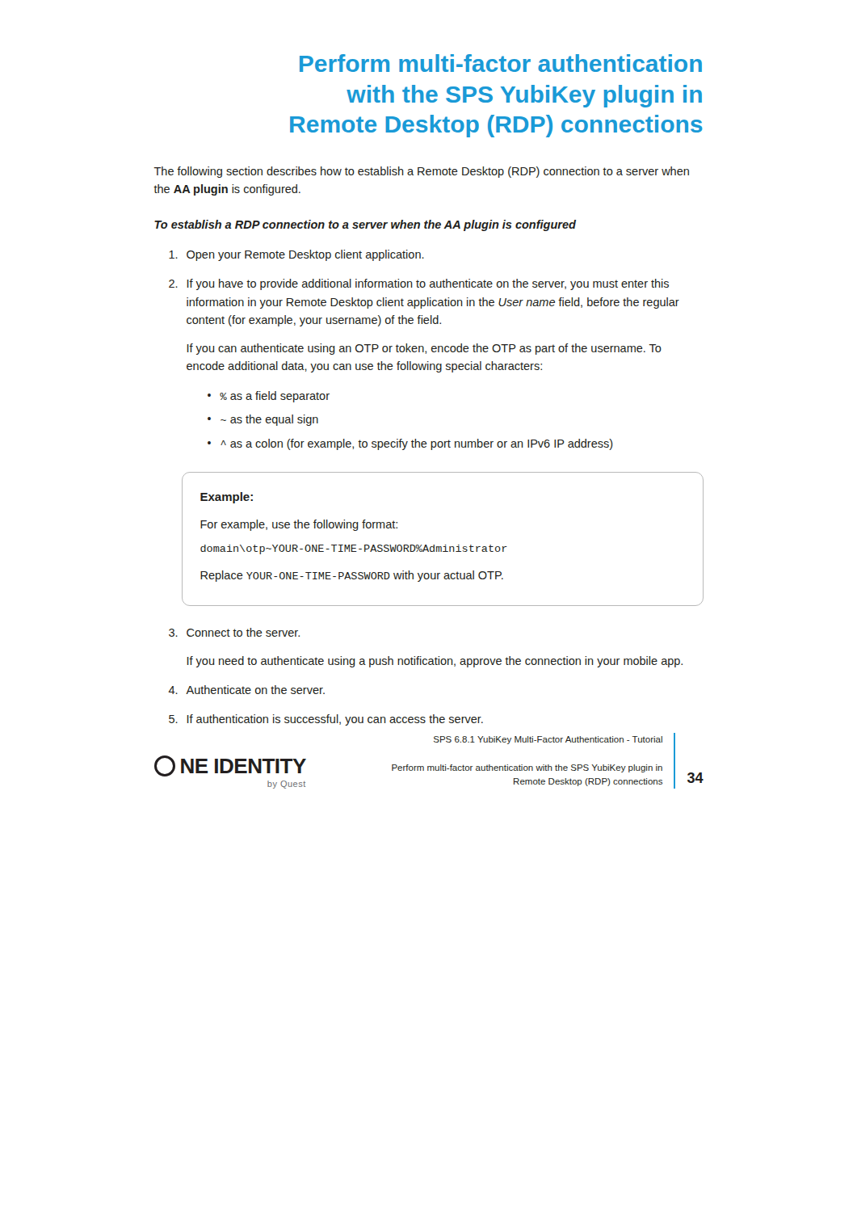Perform multi-factor authentication
with the SPS YubiKey plugin in
Remote Desktop (RDP) connections
The following section describes how to establish a Remote Desktop (RDP) connection to a server when the AA plugin is configured.
To establish a RDP connection to a server when the AA plugin is configured
Open your Remote Desktop client application.
If you have to provide additional information to authenticate on the server, you must enter this information in your Remote Desktop client application in the User name field, before the regular content (for example, your username) of the field.
If you can authenticate using an OTP or token, encode the OTP as part of the username. To encode additional data, you can use the following special characters:
% as a field separator
~ as the equal sign
^ as a colon (for example, to specify the port number or an IPv6 IP address)
Example:
For example, use the following format:
domain\otp~YOUR-ONE-TIME-PASSWORD%Administrator
Replace YOUR-ONE-TIME-PASSWORD with your actual OTP.
Connect to the server.
If you need to authenticate using a push notification, approve the connection in your mobile app.
Authenticate on the server.
If authentication is successful, you can access the server.
NE IDENTITY
by Quest
SPS 6.8.1 YubiKey Multi-Factor Authentication - Tutorial
Perform multi-factor authentication with the SPS YubiKey plugin in
Remote Desktop (RDP) connections
34